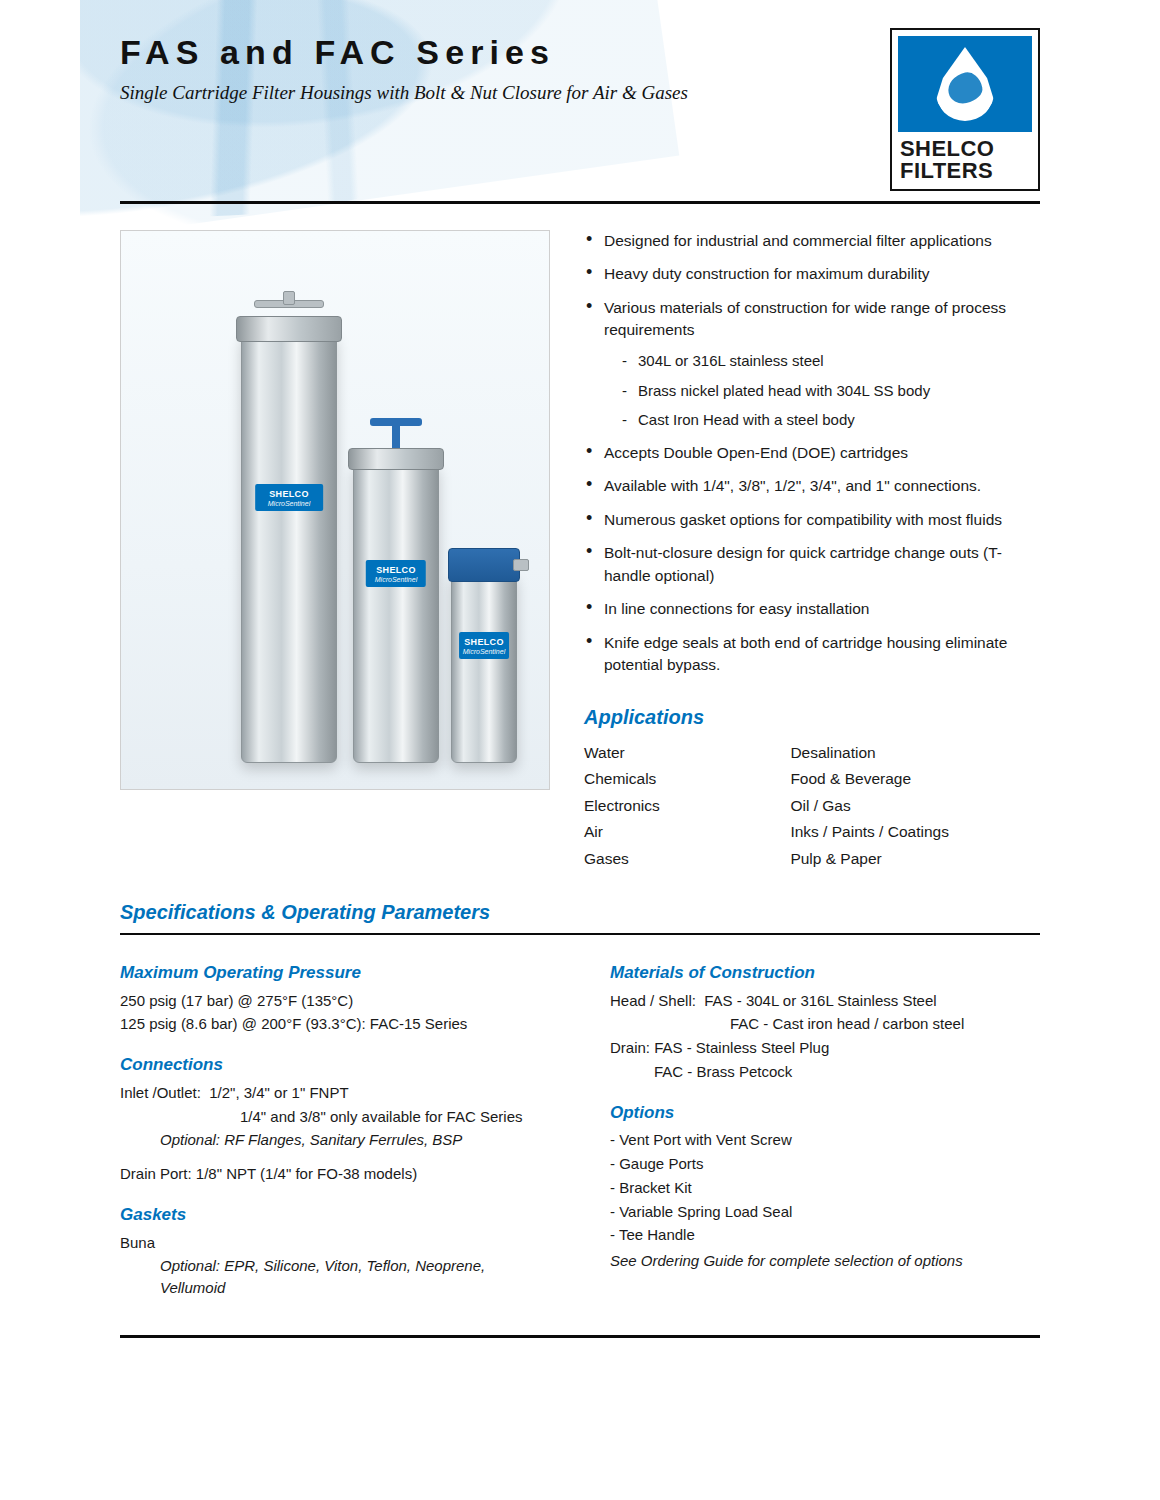FAS and FAC Series
Single Cartridge Filter Housings with Bolt & Nut Closure for Air & Gases
SHELCO
FILTERS
SHELCO MicroSentinel
SHELCO MicroSentinel
SHELCO MicroSentinel
Designed for industrial and commercial filter applications
Heavy duty construction for maximum durability
Various materials of construction for wide range of process requirements
304L or 316L stainless steel
Brass nickel plated head with 304L SS body
Cast Iron Head with a steel body
Accepts Double Open-End (DOE) cartridges
Available with 1/4", 3/8", 1/2", 3/4", and 1" connections.
Numerous gasket options for compatibility with most fluids
Bolt-nut-closure design for quick cartridge change outs (T-handle optional)
In line connections for easy installation
Knife edge seals at both end of cartridge housing eliminate potential bypass.
Applications
| Water | Desalination |
| Chemicals | Food & Beverage |
| Electronics | Oil / Gas |
| Air | Inks / Paints / Coatings |
| Gases | Pulp & Paper |
Specifications & Operating Parameters
Maximum Operating Pressure
250 psig (17 bar) @ 275°F (135°C)
125 psig (8.6 bar) @ 200°F (93.3°C): FAC-15 Series
Connections
Inlet /Outlet: 1/2", 3/4" or 1" FNPT
1/4" and 3/8" only available for FAC Series
Optional: RF Flanges, Sanitary Ferrules, BSP
Drain Port: 1/8" NPT (1/4" for FO-38 models)
Gaskets
Buna
Optional: EPR, Silicone, Viton, Teflon, Neoprene, Vellumoid
Materials of Construction
Head / Shell: FAS - 304L or 316L Stainless Steel
FAC - Cast iron head / carbon steel
Drain: FAS - Stainless Steel Plug
FAC - Brass Petcock
Options
Vent Port with Vent Screw
Gauge Ports
Bracket Kit
Variable Spring Load Seal
Tee Handle
See Ordering Guide for complete selection of options